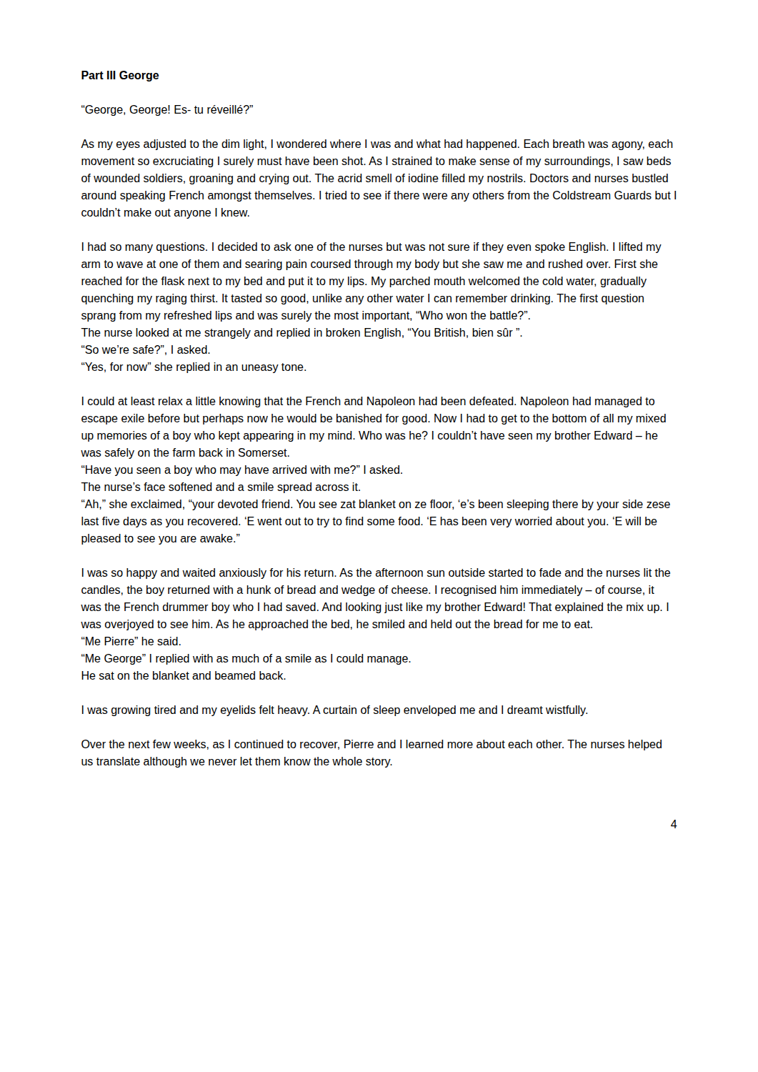Part III George
“George, George! Es- tu réveillé?”
As my eyes adjusted to the dim light, I wondered where I was and what had happened. Each breath was agony, each movement so excruciating I surely must have been shot. As I strained to make sense of my surroundings, I saw beds of wounded soldiers, groaning and crying out. The acrid smell of iodine filled my nostrils. Doctors and nurses bustled around speaking French amongst themselves. I tried to see if there were any others from the Coldstream Guards but I couldn’t make out anyone I knew.
I had so many questions. I decided to ask one of the nurses but was not sure if they even spoke English. I lifted my arm to wave at one of them and searing pain coursed through my body but she saw me and rushed over. First she reached for the flask next to my bed and put it to my lips. My parched mouth welcomed the cold water, gradually quenching my raging thirst. It tasted so good, unlike any other water I can remember drinking. The first question sprang from my refreshed lips and was surely the most important, “Who won the battle?”.
The nurse looked at me strangely and replied in broken English, “You British, bien sûr ”.
“So we’re safe?”, I asked.
“Yes, for now” she replied in an uneasy tone.
I could at least relax a little knowing that the French and Napoleon had been defeated. Napoleon had managed to escape exile before but perhaps now he would be banished for good. Now I had to get to the bottom of all my mixed up memories of a boy who kept appearing in my mind. Who was he? I couldn’t have seen my brother Edward – he was safely on the farm back in Somerset.
“Have you seen a boy who may have arrived with me?” I asked.
The nurse’s face softened and a smile spread across it.
“Ah,” she exclaimed, “your devoted friend. You see zat blanket on ze floor, ‘e’s been sleeping there by your side zese last five days as you recovered. ‘E went out to try to find some food. ‘E has been very worried about you. ‘E will be pleased to see you are awake.”
I was so happy and waited anxiously for his return. As the afternoon sun outside started to fade and the nurses lit the candles, the boy returned with a hunk of bread and wedge of cheese. I recognised him immediately – of course, it was the French drummer boy who I had saved. And looking just like my brother Edward! That explained the mix up. I was overjoyed to see him. As he approached the bed, he smiled and held out the bread for me to eat.
“Me Pierre” he said.
“Me George” I replied with as much of a smile as I could manage.
He sat on the blanket and beamed back.
I was growing tired and my eyelids felt heavy. A curtain of sleep enveloped me and I dreamt wistfully.
Over the next few weeks, as I continued to recover, Pierre and I learned more about each other. The nurses helped us translate although we never let them know the whole story.
4